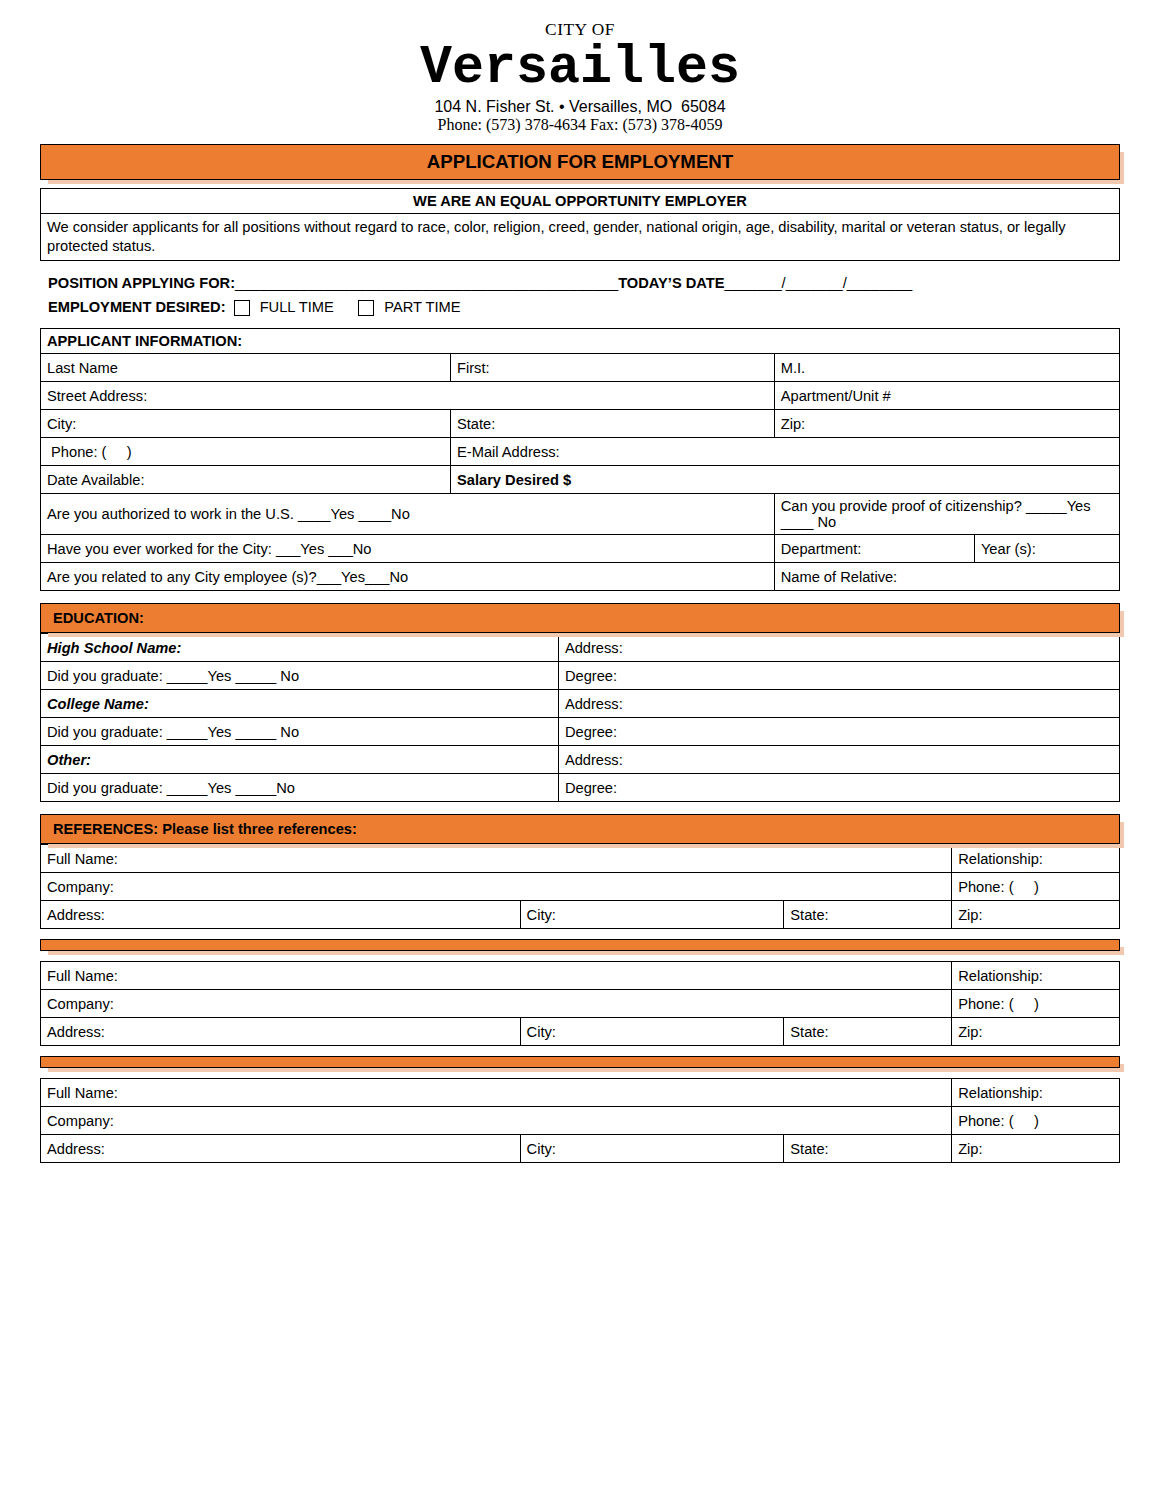CITY OF
Versailles
104 N. Fisher St. • Versailles, MO 65084
Phone: (573) 378-4634 Fax: (573) 378-4059
APPLICATION FOR EMPLOYMENT
| WE ARE AN EQUAL OPPORTUNITY EMPLOYER |
| We consider applicants for all positions without regard to race, color, religion, creed, gender, national origin, age, disability, marital or veteran status, or legally protected status. |
POSITION APPLYING FOR:_______________________________________________TODAY’S DATE_______/_______/________
EMPLOYMENT DESIRED: FULL TIME PART TIME
| APPLICANT INFORMATION: |
| Last Name | First: | M.I. |
| Street Address: | Apartment/Unit # |
| City: | State: | Zip: |
| Phone: ( ) | E-Mail Address: |
| Date Available: | Salary Desired $ |
| Are you authorized to work in the U.S. ____Yes ____No | Can you provide proof of citizenship? _____Yes ____ No |
| Have you ever worked for the City: ___Yes ___No | Department: | Year (s): |
| Are you related to any City employee (s)?___Yes___No | Name of Relative: |
EDUCATION:
| High School Name: | Address: |
| Did you graduate: _____Yes _____ No | Degree: |
| College Name: | Address: |
| Did you graduate: _____Yes _____ No | Degree: |
| Other: | Address: |
| Did you graduate: _____Yes _____No | Degree: |
REFERENCES: Please list three references:
| Full Name: | Relationship: |
| Company: | Phone: ( ) |
| Address: | City: | State: | Zip: |
| Full Name: | Relationship: |
| Company: | Phone: ( ) |
| Address: | City: | State: | Zip: |
| Full Name: | Relationship: |
| Company: | Phone: ( ) |
| Address: | City: | State: | Zip: |